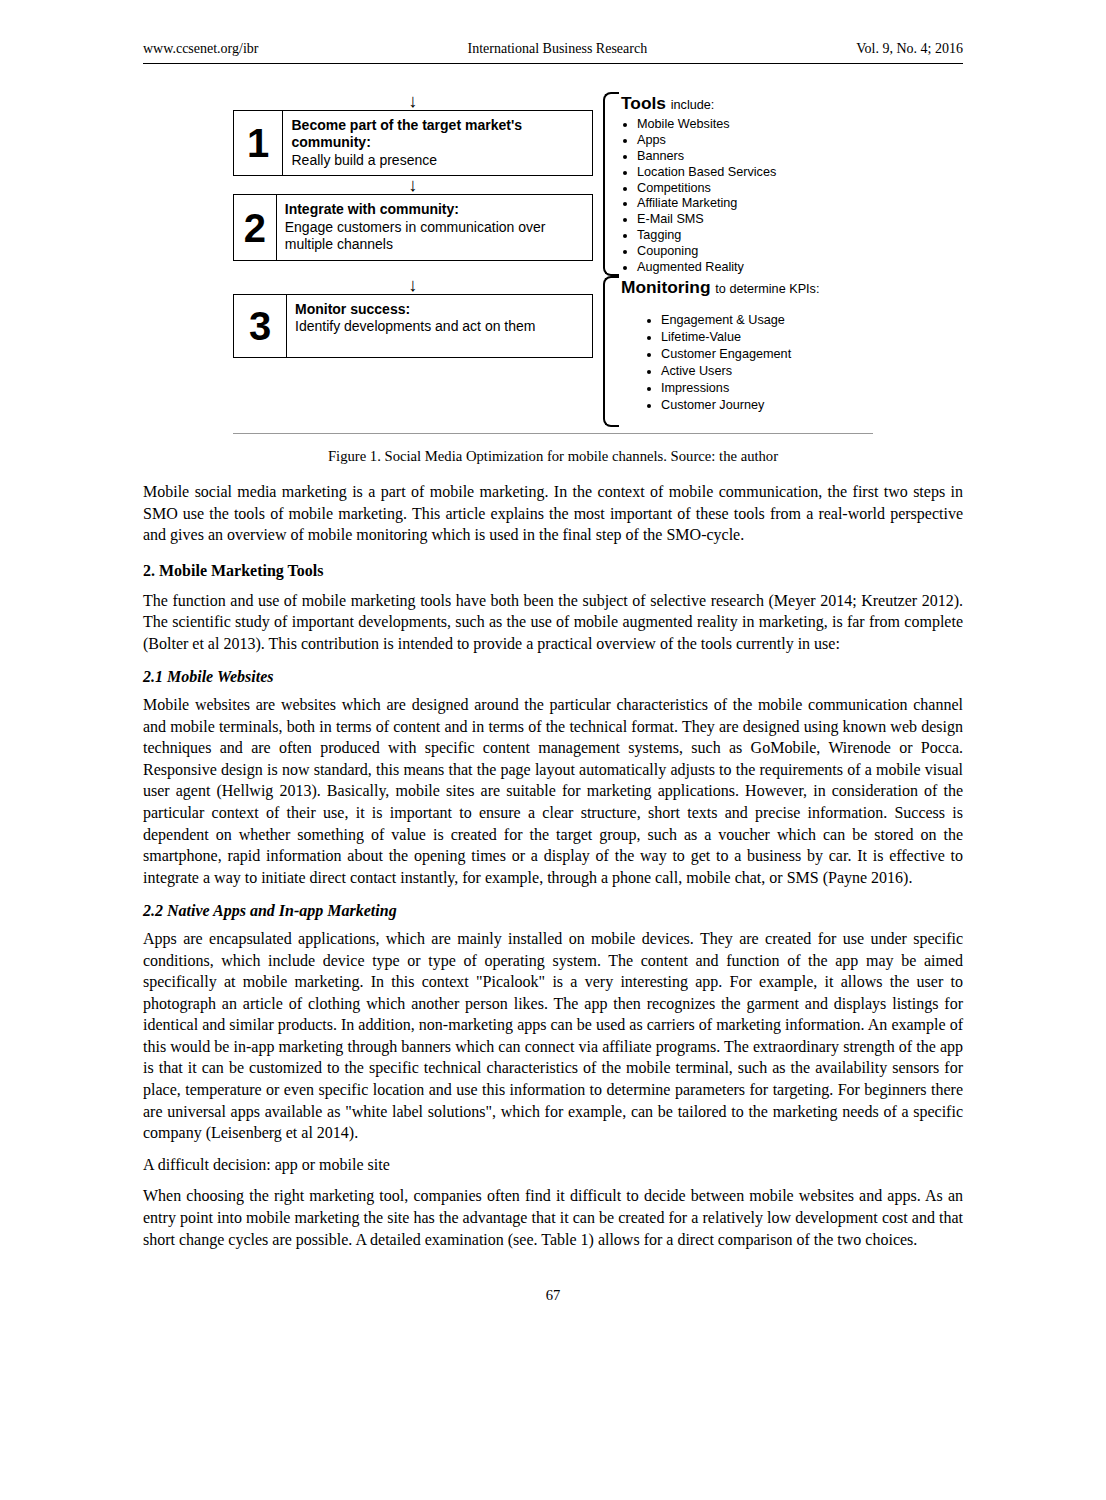www.ccsenet.org/ibr
International Business Research
Vol. 9, No. 4; 2016
1
Become part of the target market's community:
Really build a presence
2
Integrate with community:
Engage customers in communication over multiple channels
Tools include:
Mobile Websites
Apps
Banners
Location Based Services
Competitions
Affiliate Marketing
E-Mail SMS
Tagging
Couponing
Augmented Reality
3
Monitor success:
Identify developments and act on them
Monitoring to determine KPIs:
Engagement & Usage
Lifetime-Value
Customer Engagement
Active Users
Impressions
Customer Journey
Figure 1. Social Media Optimization for mobile channels. Source: the author
Mobile social media marketing is a part of mobile marketing. In the context of mobile communication, the first two steps in SMO use the tools of mobile marketing. This article explains the most important of these tools from a real-world perspective and gives an overview of mobile monitoring which is used in the final step of the SMO-cycle.
2. Mobile Marketing Tools
The function and use of mobile marketing tools have both been the subject of selective research (Meyer 2014; Kreutzer 2012). The scientific study of important developments, such as the use of mobile augmented reality in marketing, is far from complete (Bolter et al 2013). This contribution is intended to provide a practical overview of the tools currently in use:
2.1 Mobile Websites
Mobile websites are websites which are designed around the particular characteristics of the mobile communication channel and mobile terminals, both in terms of content and in terms of the technical format. They are designed using known web design techniques and are often produced with specific content management systems, such as GoMobile, Wirenode or Pocca. Responsive design is now standard, this means that the page layout automatically adjusts to the requirements of a mobile visual user agent (Hellwig 2013). Basically, mobile sites are suitable for marketing applications. However, in consideration of the particular context of their use, it is important to ensure a clear structure, short texts and precise information. Success is dependent on whether something of value is created for the target group, such as a voucher which can be stored on the smartphone, rapid information about the opening times or a display of the way to get to a business by car. It is effective to integrate a way to initiate direct contact instantly, for example, through a phone call, mobile chat, or SMS (Payne 2016).
2.2 Native Apps and In-app Marketing
Apps are encapsulated applications, which are mainly installed on mobile devices. They are created for use under specific conditions, which include device type or type of operating system. The content and function of the app may be aimed specifically at mobile marketing. In this context "Picalook" is a very interesting app. For example, it allows the user to photograph an article of clothing which another person likes. The app then recognizes the garment and displays listings for identical and similar products. In addition, non-marketing apps can be used as carriers of marketing information. An example of this would be in-app marketing through banners which can connect via affiliate programs. The extraordinary strength of the app is that it can be customized to the specific technical characteristics of the mobile terminal, such as the availability sensors for place, temperature or even specific location and use this information to determine parameters for targeting. For beginners there are universal apps available as "white label solutions", which for example, can be tailored to the marketing needs of a specific company (Leisenberg et al 2014).
A difficult decision: app or mobile site
When choosing the right marketing tool, companies often find it difficult to decide between mobile websites and apps. As an entry point into mobile marketing the site has the advantage that it can be created for a relatively low development cost and that short change cycles are possible. A detailed examination (see. Table 1) allows for a direct comparison of the two choices.
67